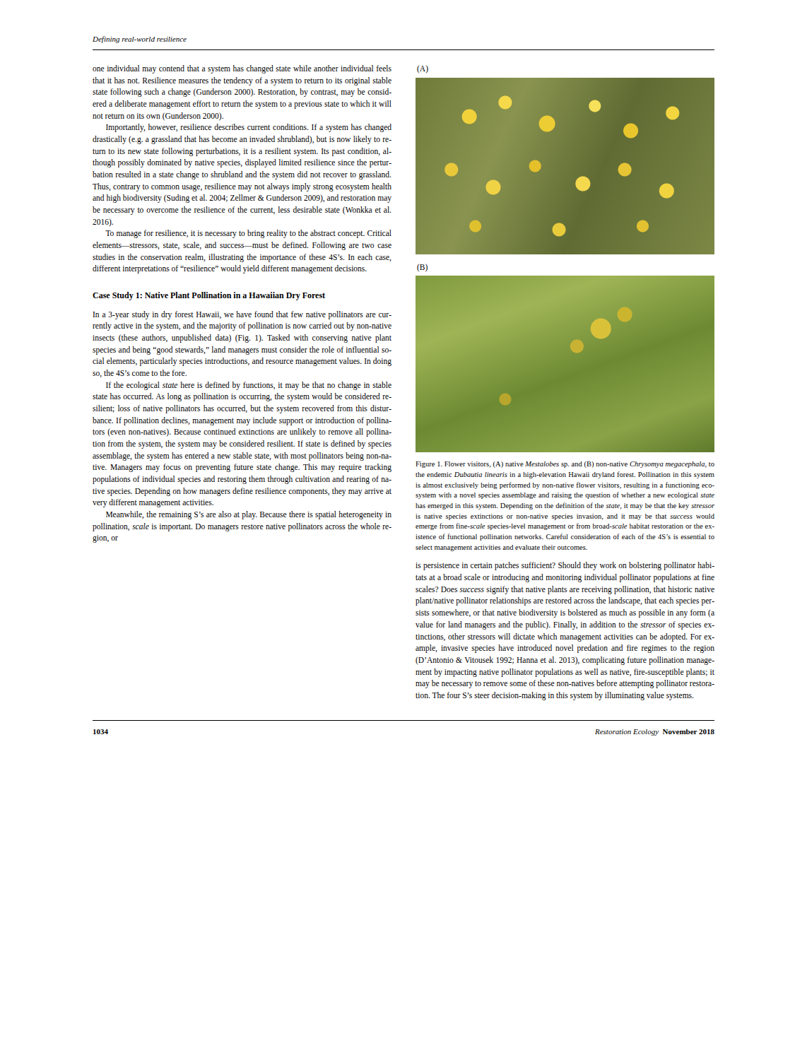Defining real-world resilience
one individual may contend that a system has changed state while another individual feels that it has not. Resilience measures the tendency of a system to return to its original stable state following such a change (Gunderson 2000). Restoration, by contrast, may be considered a deliberate management effort to return the system to a previous state to which it will not return on its own (Gunderson 2000).
Importantly, however, resilience describes current conditions. If a system has changed drastically (e.g. a grassland that has become an invaded shrubland), but is now likely to return to its new state following perturbations, it is a resilient system. Its past condition, although possibly dominated by native species, displayed limited resilience since the perturbation resulted in a state change to shrubland and the system did not recover to grassland. Thus, contrary to common usage, resilience may not always imply strong ecosystem health and high biodiversity (Suding et al. 2004; Zellmer & Gunderson 2009), and restoration may be necessary to overcome the resilience of the current, less desirable state (Wonkka et al. 2016).
To manage for resilience, it is necessary to bring reality to the abstract concept. Critical elements—stressors, state, scale, and success—must be defined. Following are two case studies in the conservation realm, illustrating the importance of these 4S’s. In each case, different interpretations of “resilience” would yield different management decisions.
Case Study 1: Native Plant Pollination in a Hawaiian Dry Forest
In a 3-year study in dry forest Hawaii, we have found that few native pollinators are currently active in the system, and the majority of pollination is now carried out by non-native insects (these authors, unpublished data) (Fig. 1). Tasked with conserving native plant species and being “good stewards,” land managers must consider the role of influential social elements, particularly species introductions, and resource management values. In doing so, the 4S’s come to the fore.
If the ecological state here is defined by functions, it may be that no change in stable state has occurred. As long as pollination is occurring, the system would be considered resilient; loss of native pollinators has occurred, but the system recovered from this disturbance. If pollination declines, management may include support or introduction of pollinators (even non-natives). Because continued extinctions are unlikely to remove all pollination from the system, the system may be considered resilient. If state is defined by species assemblage, the system has entered a new stable state, with most pollinators being non-native. Managers may focus on preventing future state change. This may require tracking populations of individual species and restoring them through cultivation and rearing of native species. Depending on how managers define resilience components, they may arrive at very different management activities.
Meanwhile, the remaining S’s are also at play. Because there is spatial heterogeneity in pollination, scale is important. Do managers restore native pollinators across the whole region, or
(A)
(B)
Figure 1. Flower visitors, (A) native Mestalobes sp. and (B) non-native Chrysomya megacephala, to the endemic Dubautia linearis in a high-elevation Hawaii dryland forest. Pollination in this system is almost exclusively being performed by non-native flower visitors, resulting in a functioning ecosystem with a novel species assemblage and raising the question of whether a new ecological state has emerged in this system. Depending on the definition of the state, it may be that the key stressor is native species extinctions or non-native species invasion, and it may be that success would emerge from fine-scale species-level management or from broad-scale habitat restoration or the existence of functional pollination networks. Careful consideration of each of the 4S’s is essential to select management activities and evaluate their outcomes.
is persistence in certain patches sufficient? Should they work on bolstering pollinator habitats at a broad scale or introducing and monitoring individual pollinator populations at fine scales? Does success signify that native plants are receiving pollination, that historic native plant/native pollinator relationships are restored across the landscape, that each species persists somewhere, or that native biodiversity is bolstered as much as possible in any form (a value for land managers and the public). Finally, in addition to the stressor of species extinctions, other stressors will dictate which management activities can be adopted. For example, invasive species have introduced novel predation and fire regimes to the region (D’Antonio & Vitousek 1992; Hanna et al. 2013), complicating future pollination management by impacting native pollinator populations as well as native, fire-susceptible plants; it may be necessary to remove some of these non-natives before attempting pollinator restoration. The four S’s steer decision-making in this system by illuminating value systems.
1034
Restoration Ecology November 2018